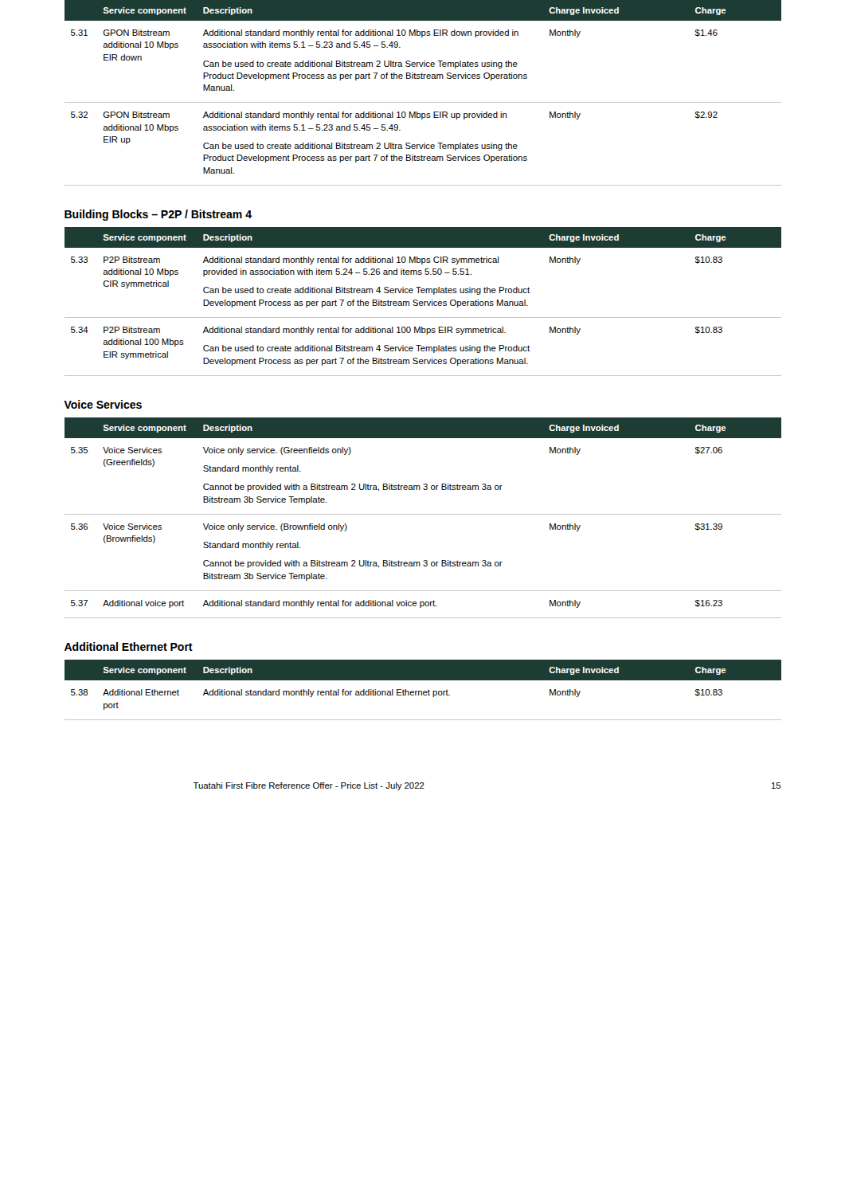| | Service component | Description | Charge Invoiced | Charge |
| --- | --- | --- | --- | --- |
| 5.31 | GPON Bitstream additional 10 Mbps EIR down | Additional standard monthly rental for additional 10 Mbps EIR down provided in association with items 5.1 – 5.23 and 5.45 – 5.49. Can be used to create additional Bitstream 2 Ultra Service Templates using the Product Development Process as per part 7 of the Bitstream Services Operations Manual. | Monthly | $1.46 |
| 5.32 | GPON Bitstream additional 10 Mbps EIR up | Additional standard monthly rental for additional 10 Mbps EIR up provided in association with items 5.1 – 5.23 and 5.45 – 5.49. Can be used to create additional Bitstream 2 Ultra Service Templates using the Product Development Process as per part 7 of the Bitstream Services Operations Manual. | Monthly | $2.92 |
Building Blocks – P2P / Bitstream 4
| | Service component | Description | Charge Invoiced | Charge |
| --- | --- | --- | --- | --- |
| 5.33 | P2P Bitstream additional 10 Mbps CIR symmetrical | Additional standard monthly rental for additional 10 Mbps CIR symmetrical provided in association with item 5.24 – 5.26 and items 5.50 – 5.51. Can be used to create additional Bitstream 4 Service Templates using the Product Development Process as per part 7 of the Bitstream Services Operations Manual. | Monthly | $10.83 |
| 5.34 | P2P Bitstream additional 100 Mbps EIR symmetrical | Additional standard monthly rental for additional 100 Mbps EIR symmetrical. Can be used to create additional Bitstream 4 Service Templates using the Product Development Process as per part 7 of the Bitstream Services Operations Manual. | Monthly | $10.83 |
Voice Services
| | Service component | Description | Charge Invoiced | Charge |
| --- | --- | --- | --- | --- |
| 5.35 | Voice Services (Greenfields) | Voice only service. (Greenfields only) Standard monthly rental. Cannot be provided with a Bitstream 2 Ultra, Bitstream 3 or Bitstream 3a or Bitstream 3b Service Template. | Monthly | $27.06 |
| 5.36 | Voice Services (Brownfields) | Voice only service. (Brownfield only) Standard monthly rental. Cannot be provided with a Bitstream 2 Ultra, Bitstream 3 or Bitstream 3a or Bitstream 3b Service Template. | Monthly | $31.39 |
| 5.37 | Additional voice port | Additional standard monthly rental for additional voice port. | Monthly | $16.23 |
Additional Ethernet Port
| | Service component | Description | Charge Invoiced | Charge |
| --- | --- | --- | --- | --- |
| 5.38 | Additional Ethernet port | Additional standard monthly rental for additional Ethernet port. | Monthly | $10.83 |
Tuatahi First Fibre Reference Offer - Price List - July 2022 15